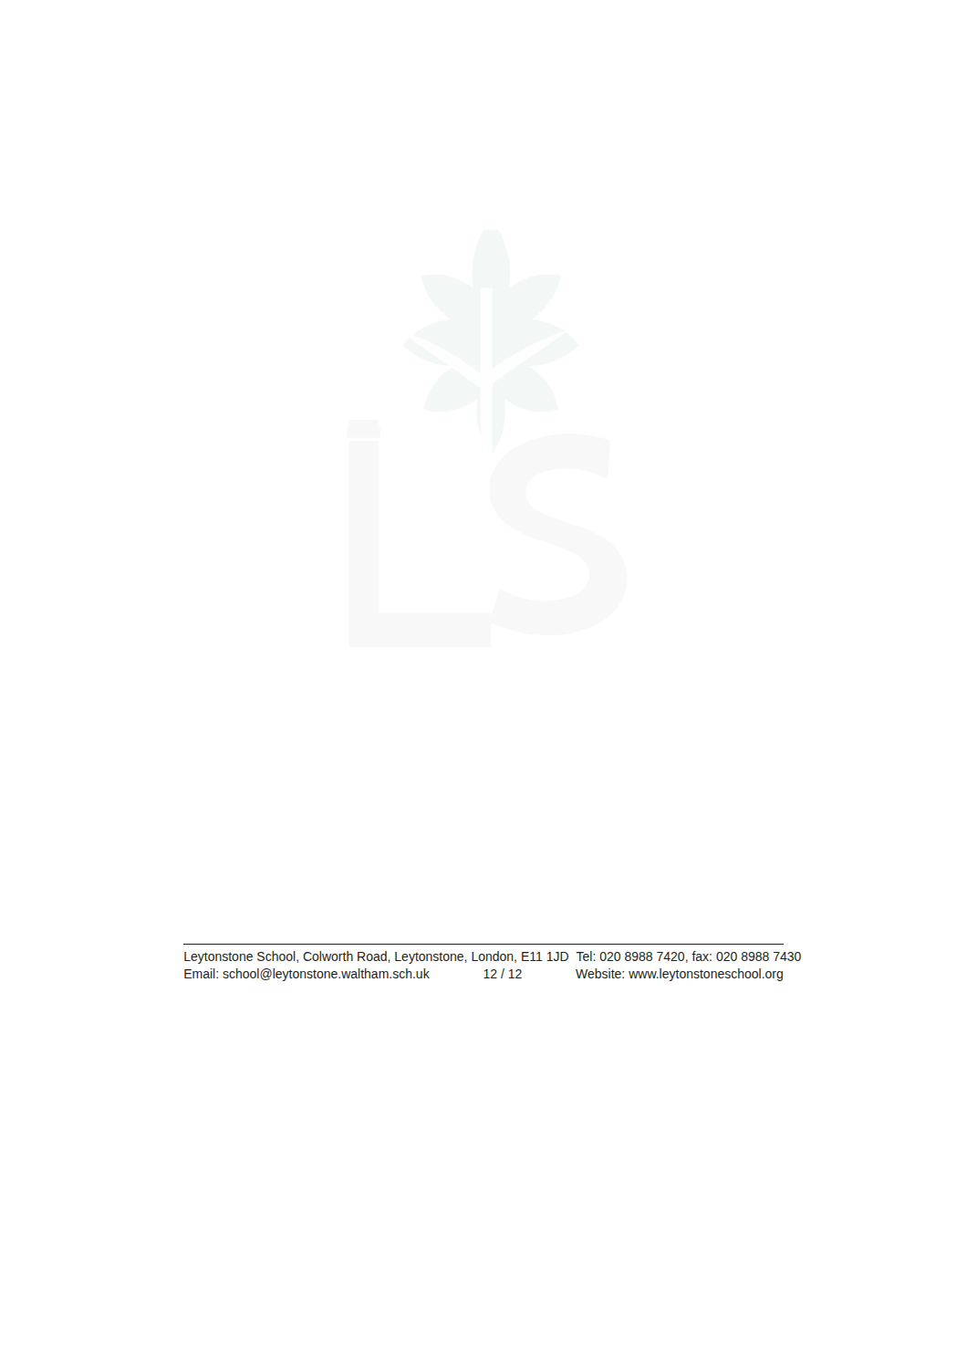Leytonstone School leaf and LS monogram watermark
Leytonstone School, Colworth Road, Leytonstone, London, E11 1JD
Tel: 020 8988 7420, fax: 020 8988 7430
Email: school@leytonstone.waltham.sch.uk
12 / 12
Website: www.leytonstoneschool.org